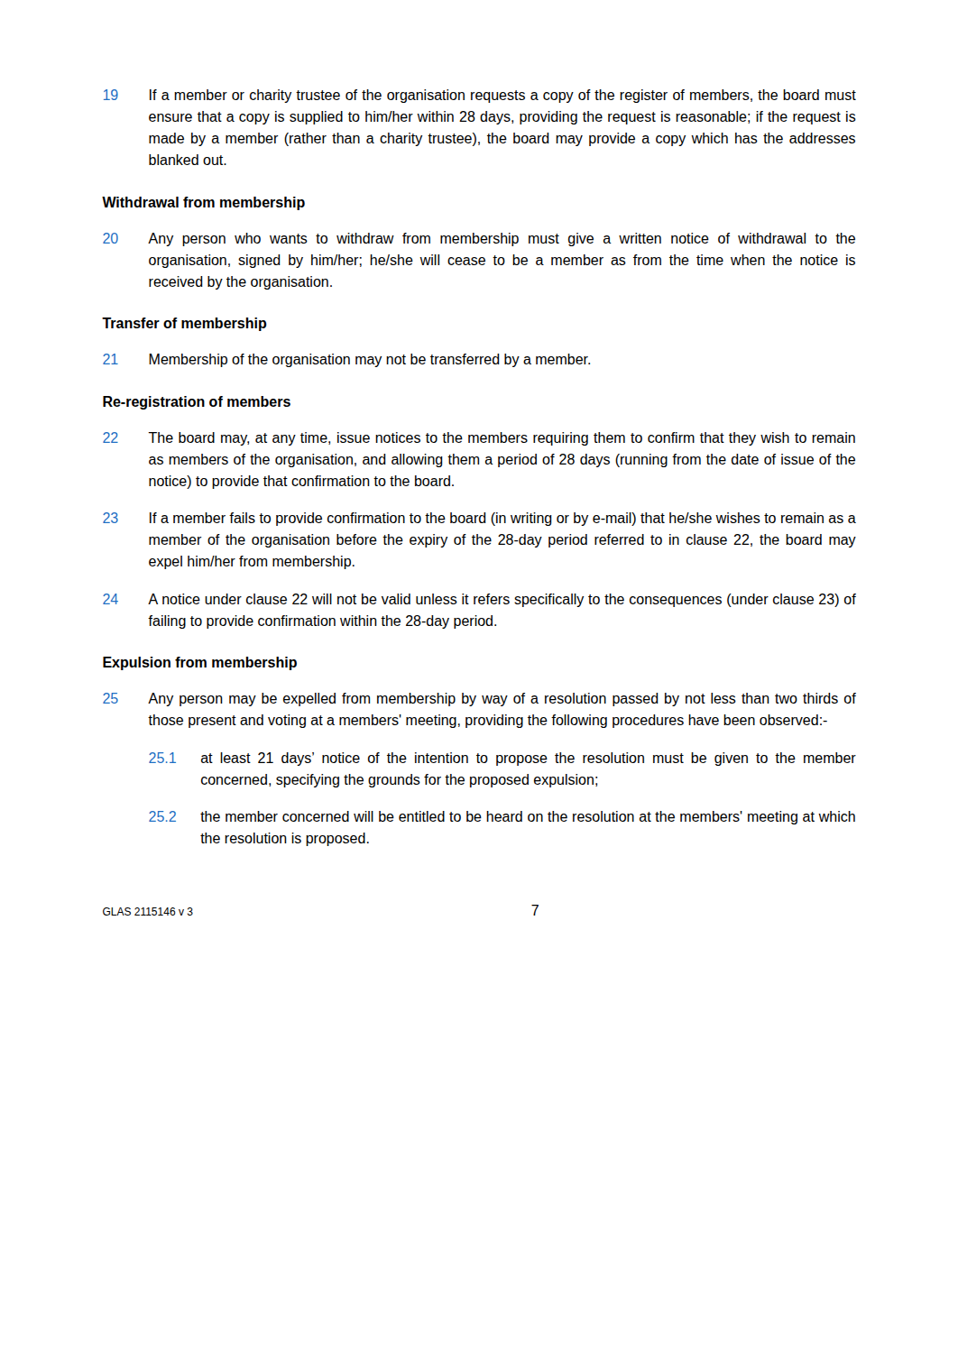19
If a member or charity trustee of the organisation requests a copy of the register of members, the board must ensure that a copy is supplied to him/her within 28 days, providing the request is reasonable; if the request is made by a member (rather than a charity trustee), the board may provide a copy which has the addresses blanked out.
Withdrawal from membership
20
Any person who wants to withdraw from membership must give a written notice of withdrawal to the organisation, signed by him/her; he/she will cease to be a member as from the time when the notice is received by the organisation.
Transfer of membership
21
Membership of the organisation may not be transferred by a member.
Re-registration of members
22
The board may, at any time, issue notices to the members requiring them to confirm that they wish to remain as members of the organisation, and allowing them a period of 28 days (running from the date of issue of the notice) to provide that confirmation to the board.
23
If a member fails to provide confirmation to the board (in writing or by e-mail) that he/she wishes to remain as a member of the organisation before the expiry of the 28-day period referred to in clause 22, the board may expel him/her from membership.
24
A notice under clause 22 will not be valid unless it refers specifically to the consequences (under clause 23) of failing to provide confirmation within the 28-day period.
Expulsion from membership
25
Any person may be expelled from membership by way of a resolution passed by not less than two thirds of those present and voting at a members' meeting, providing the following procedures have been observed:-
25.1
at least 21 days’ notice of the intention to propose the resolution must be given to the member concerned, specifying the grounds for the proposed expulsion;
25.2
the member concerned will be entitled to be heard on the resolution at the members' meeting at which the resolution is proposed.
GLAS 2115146 v 3
7